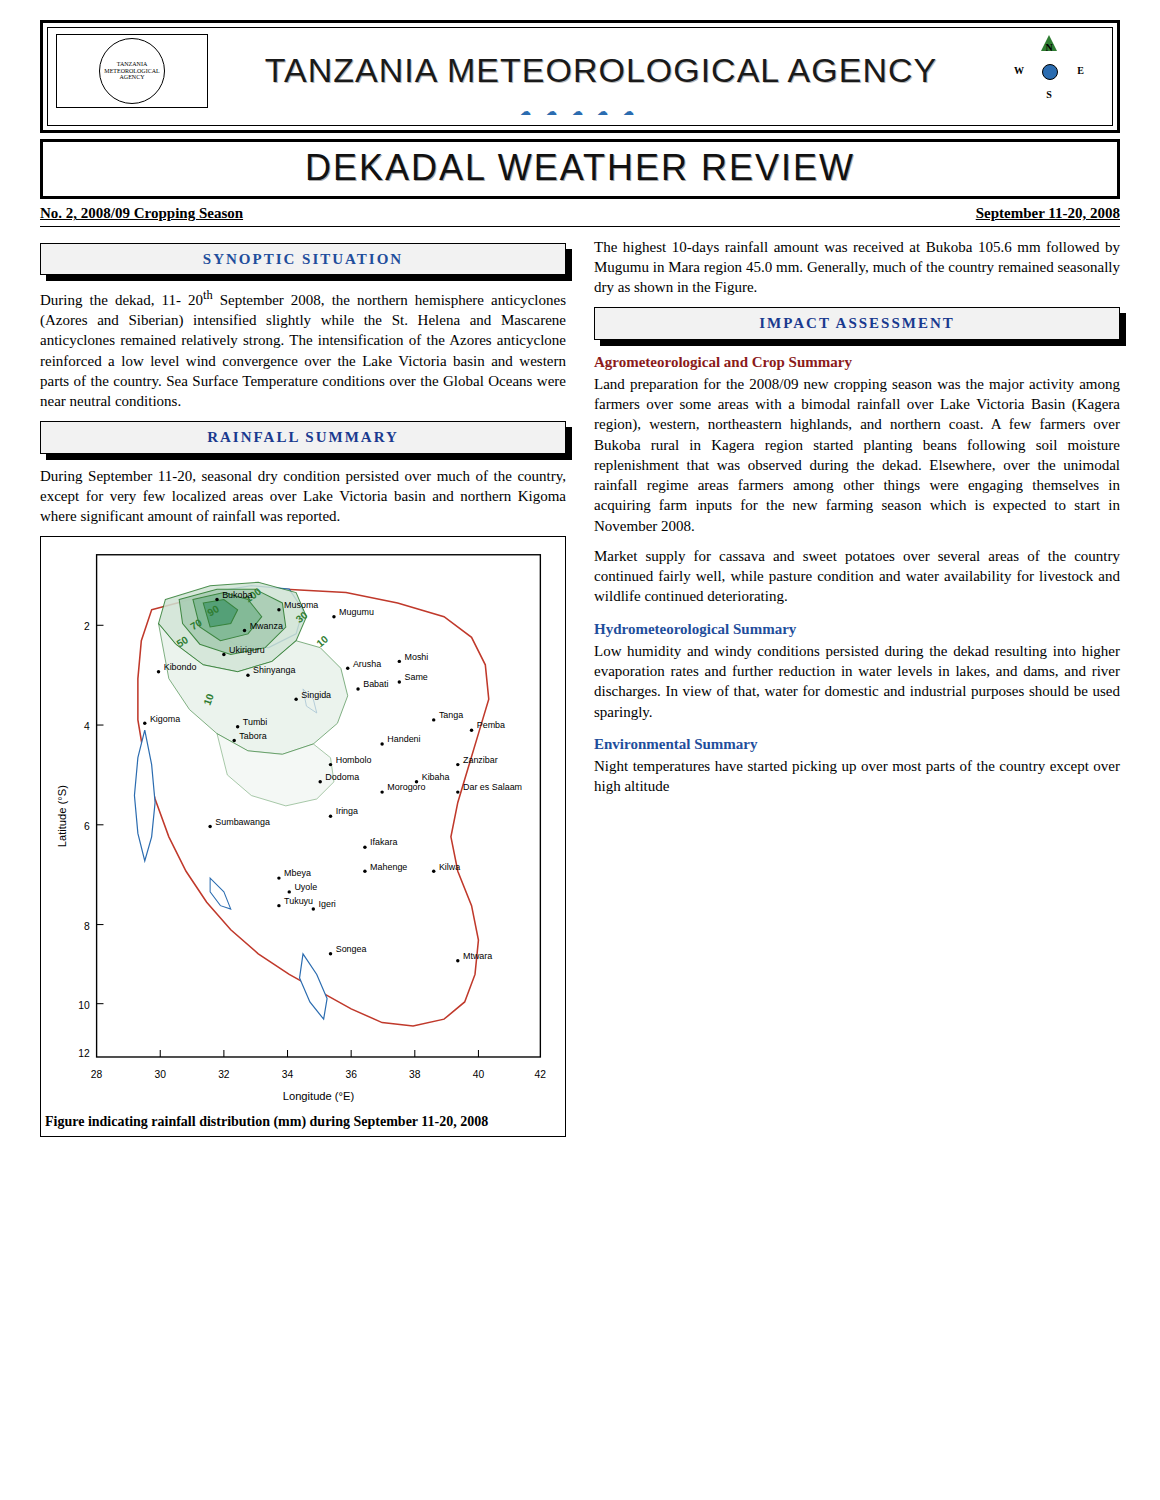TANZANIA METEOROLOGICAL AGENCY
TANZANIA METEOROLOGICAL AGENCY
N S E W
☁ ☁ ☁ ☁ ☁
DEKADAL WEATHER REVIEW
No. 2, 2008/09 Cropping Season September 11-20, 2008
SYNOPTIC SITUATION
During the dekad, 11- 20th September 2008, the northern hemisphere anticyclones (Azores and Siberian) intensified slightly while the St. Helena and Mascarene anticyclones remained relatively strong. The intensification of the Azores anticyclone reinforced a low level wind convergence over the Lake Victoria basin and western parts of the country. Sea Surface Temperature conditions over the Global Oceans were near neutral conditions.
RAINFALL SUMMARY
During September 11-20, seasonal dry condition persisted over much of the country, except for very few localized areas over Lake Victoria basin and northern Kigoma where significant amount of rainfall was reported.
2 4 6 8 10 12 28 30 32 34 36 38 40 42 Longitude (°E) Latitude (°S) 100 90 70 50 30 10 10 Bukoba Musoma Mugumu Mwanza Ukiriguru Kibondo Shinyanga Arusha Moshi Same Babati Singida Kigoma Tumbi Tabora Tanga Pemba Handeni Hombolo Dodoma Zanzibar Kibaha Morogoro Dar es Salaam Iringa Sumbawanga Ifakara Mahenge Kilwa Mbeya Uyole Tukuyu Igeri Songea Mtwara
Figure indicating rainfall distribution (mm) during September 11-20, 2008
The highest 10-days rainfall amount was received at Bukoba 105.6 mm followed by Mugumu in Mara region 45.0 mm. Generally, much of the country remained seasonally dry as shown in the Figure.
IMPACT ASSESSMENT
Agrometeorological and Crop Summary
Land preparation for the 2008/09 new cropping season was the major activity among farmers over some areas with a bimodal rainfall over Lake Victoria Basin (Kagera region), western, northeastern highlands, and northern coast. A few farmers over Bukoba rural in Kagera region started planting beans following soil moisture replenishment that was observed during the dekad. Elsewhere, over the unimodal rainfall regime areas farmers among other things were engaging themselves in acquiring farm inputs for the new farming season which is expected to start in November 2008.
Market supply for cassava and sweet potatoes over several areas of the country continued fairly well, while pasture condition and water availability for livestock and wildlife continued deteriorating.
Hydrometeorological Summary
Low humidity and windy conditions persisted during the dekad resulting into higher evaporation rates and further reduction in water levels in lakes, and dams, and river discharges. In view of that, water for domestic and industrial purposes should be used sparingly.
Environmental Summary
Night temperatures have started picking up over most parts of the country except over high altitude